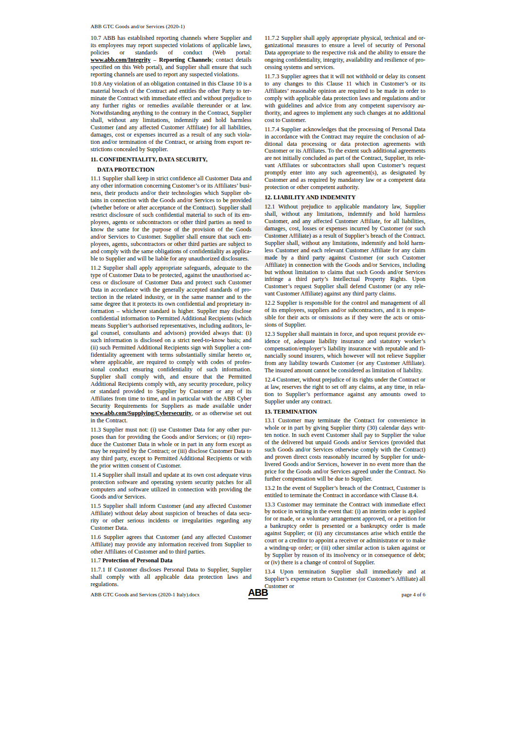ABB
ABB GTC Goods and/or Services (2020-1)
10.7 ABB has established reporting channels where Supplier and its employees may report suspected violations of applicable laws, policies or standards of conduct (Web portal: www.abb.com/Integrity – Reporting Channels; contact details specified on this Web portal), and Supplier shall ensure that such reporting channels are used to report any suspected violations.
10.8 Any violation of an obligation contained in this Clause 10 is a material breach of the Contract and entitles the other Party to terminate the Contract with immediate effect and without prejudice to any further rights or remedies available thereunder or at law. Notwithstanding anything to the contrary in the Contract, Supplier shall, without any limitations, indemnify and hold harmless Customer (and any affected Customer Affiliate) for all liabilities, damages, cost or expenses incurred as a result of any such violation and/or termination of the Contract, or arising from export restrictions concealed by Supplier.
11. CONFIDENTIALITY, DATA SECURITY,
DATA PROTECTION
11.1 Supplier shall keep in strict confidence all Customer Data and any other information concerning Customer’s or its Affiliates’ business, their products and/or their technologies which Supplier obtains in connection with the Goods and/or Services to be provided (whether before or after acceptance of the Contract). Supplier shall restrict disclosure of such confidential material to such of its employees, agents or subcontractors or other third parties as need to know the same for the purpose of the provision of the Goods and/or Services to Customer. Supplier shall ensure that such employees, agents, subcontractors or other third parties are subject to and comply with the same obligations of confidentiality as applicable to Supplier and will be liable for any unauthorized disclosures.
11.2 Supplier shall apply appropriate safeguards, adequate to the type of Customer Data to be protected, against the unauthorised access or disclosure of Customer Data and protect such Customer Data in accordance with the generally accepted standards of protection in the related industry, or in the same manner and to the same degree that it protects its own confidential and proprietary information – whichever standard is higher. Supplier may disclose confidential information to Permitted Additional Recipients (which means Supplier’s authorised representatives, including auditors, legal counsel, consultants and advisors) provided always that: (i) such information is disclosed on a strict need-to-know basis; and (ii) such Permitted Additional Recipients sign with Supplier a confidentiality agreement with terms substantially similar hereto or, where applicable, are required to comply with codes of professional conduct ensuring confidentiality of such information. Supplier shall comply with, and ensure that the Permitted Additional Recipients comply with, any security procedure, policy or standard provided to Supplier by Customer or any of its Affiliates from time to time, and in particular with the ABB Cyber Security Requirements for Suppliers as made available under www.abb.com/Supplying/Cybersecurity, or as otherwise set out in the Contract.
11.3 Supplier must not: (i) use Customer Data for any other purposes than for providing the Goods and/or Services; or (ii) reproduce the Customer Data in whole or in part in any form except as may be required by the Contract; or (iii) disclose Customer Data to any third party, except to Permitted Additional Recipients or with the prior written consent of Customer.
11.4 Supplier shall install and update at its own cost adequate virus protection software and operating system security patches for all computers and software utilized in connection with providing the Goods and/or Services.
11.5 Supplier shall inform Customer (and any affected Customer Affiliate) without delay about suspicion of breaches of data security or other serious incidents or irregularities regarding any Customer Data.
11.6 Supplier agrees that Customer (and any affected Customer Affiliate) may provide any information received from Supplier to other Affiliates of Customer and to third parties.
11.7 Protection of Personal Data
11.7.1 If Customer discloses Personal Data to Supplier, Supplier shall comply with all applicable data protection laws and regulations.
11.7.2 Supplier shall apply appropriate physical, technical and organizational measures to ensure a level of security of Personal Data appropriate to the respective risk and the ability to ensure the ongoing confidentiality, integrity, availability and resilience of processing systems and services.
11.7.3 Supplier agrees that it will not withhold or delay its consent to any changes to this Clause 11 which in Customer’s or its Affiliates’ reasonable opinion are required to be made in order to comply with applicable data protection laws and regulations and/or with guidelines and advice from any competent supervisory authority, and agrees to implement any such changes at no additional cost to Customer.
11.7.4 Supplier acknowledges that the processing of Personal Data in accordance with the Contract may require the conclusion of additional data processing or data protection agreements with Customer or its Affiliates. To the extent such additional agreements are not initially concluded as part of the Contract, Supplier, its relevant Affiliates or subcontractors shall upon Customer’s request promptly enter into any such agreement(s), as designated by Customer and as required by mandatory law or a competent data protection or other competent authority.
12. LIABILITY AND INDEMNITY
12.1 Without prejudice to applicable mandatory law, Supplier shall, without any limitations, indemnify and hold harmless Customer, and any affected Customer Affiliate, for all liabilities, damages, cost, losses or expenses incurred by Customer (or such Customer Affiliate) as a result of Supplier’s breach of the Contract. Supplier shall, without any limitations, indemnify and hold harmless Customer and each relevant Customer Affiliate for any claim made by a third party against Customer (or such Customer Affiliate) in connection with the Goods and/or Services, including but without limitation to claims that such Goods and/or Services infringe a third party’s Intellectual Property Rights. Upon Customer’s request Supplier shall defend Customer (or any relevant Customer Affiliate) against any third party claims.
12.2 Supplier is responsible for the control and management of all of its employees, suppliers and/or subcontractors, and it is responsible for their acts or omissions as if they were the acts or omissions of Supplier.
12.3 Supplier shall maintain in force, and upon request provide evidence of, adequate liability insurance and statutory worker’s compensation/employer’s liability insurance with reputable and financially sound insurers, which however will not relieve Supplier from any liability towards Customer (or any Customer Affiliate). The insured amount cannot be considered as limitation of liability.
12.4 Customer, without prejudice of its rights under the Contract or at law, reserves the right to set off any claims, at any time, in relation to Supplier’s performance against any amounts owed to Supplier under any contract.
13. TERMINATION
13.1 Customer may terminate the Contract for convenience in whole or in part by giving Supplier thirty (30) calendar days written notice. In such event Customer shall pay to Supplier the value of the delivered but unpaid Goods and/or Services (provided that such Goods and/or Services otherwise comply with the Contract) and proven direct costs reasonably incurred by Supplier for undelivered Goods and/or Services, however in no event more than the price for the Goods and/or Services agreed under the Contract. No further compensation will be due to Supplier.
13.2 In the event of Supplier’s breach of the Contract, Customer is entitled to terminate the Contract in accordance with Clause 8.4.
13.3 Customer may terminate the Contract with immediate effect by notice in writing in the event that: (i) an interim order is applied for or made, or a voluntary arrangement approved, or a petition for a bankruptcy order is presented or a bankruptcy order is made against Supplier; or (ii) any circumstances arise which entitle the court or a creditor to appoint a receiver or administrator or to make a winding-up order; or (iii) other similar action is taken against or by Supplier by reason of its insolvency or in consequence of debt; or (iv) there is a change of control of Supplier.
13.4 Upon termination Supplier shall immediately and at Supplier’s expense return to Customer (or Customer’s Affiliate) all Customer or
ABB GTC Goods and Services (2020-1 Italy).docx
page 4 of 6
ABB